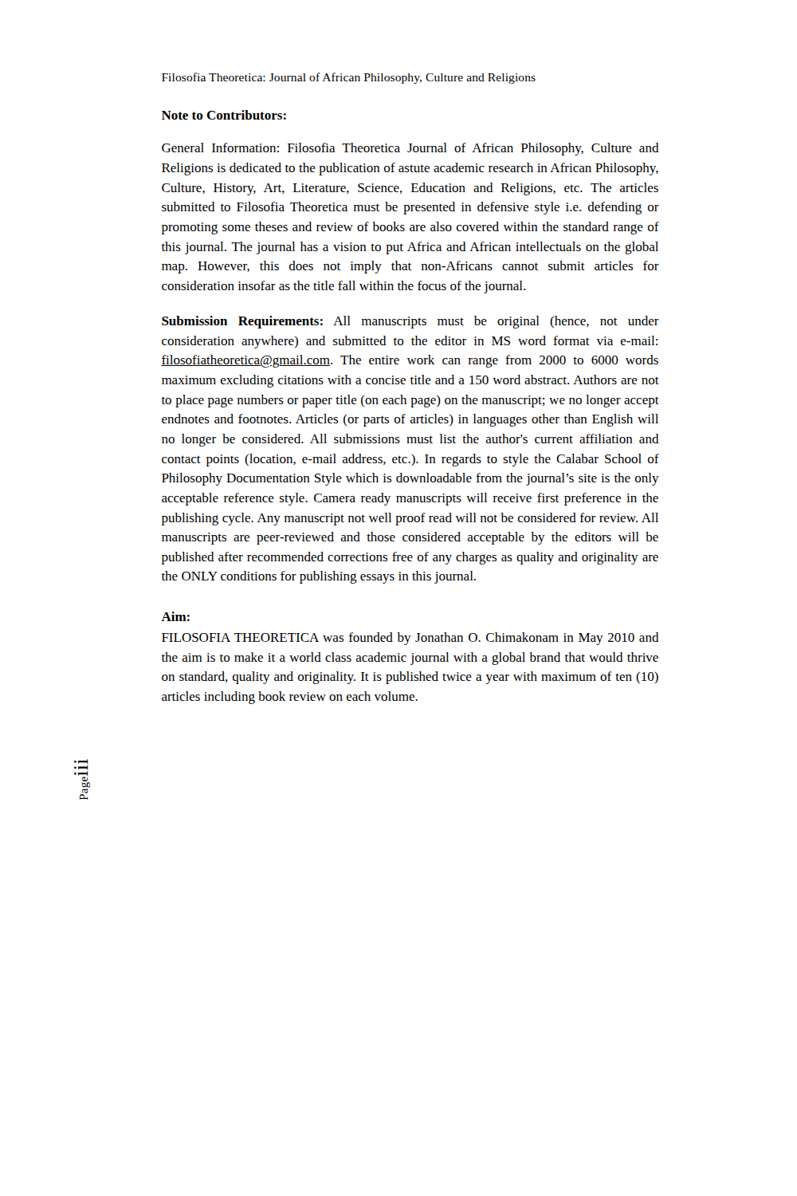Filosofia Theoretica: Journal of African Philosophy, Culture and Religions
Note to Contributors:
General Information: Filosofia Theoretica Journal of African Philosophy, Culture and Religions is dedicated to the publication of astute academic research in African Philosophy, Culture, History, Art, Literature, Science, Education and Religions, etc. The articles submitted to Filosofia Theoretica must be presented in defensive style i.e. defending or promoting some theses and review of books are also covered within the standard range of this journal. The journal has a vision to put Africa and African intellectuals on the global map. However, this does not imply that non-Africans cannot submit articles for consideration insofar as the title fall within the focus of the journal.
Submission Requirements: All manuscripts must be original (hence, not under consideration anywhere) and submitted to the editor in MS word format via e-mail: filosofiatheoretica@gmail.com. The entire work can range from 2000 to 6000 words maximum excluding citations with a concise title and a 150 word abstract. Authors are not to place page numbers or paper title (on each page) on the manuscript; we no longer accept endnotes and footnotes. Articles (or parts of articles) in languages other than English will no longer be considered. All submissions must list the author's current affiliation and contact points (location, e-mail address, etc.). In regards to style the Calabar School of Philosophy Documentation Style which is downloadable from the journal’s site is the only acceptable reference style. Camera ready manuscripts will receive first preference in the publishing cycle. Any manuscript not well proof read will not be considered for review. All manuscripts are peer-reviewed and those considered acceptable by the editors will be published after recommended corrections free of any charges as quality and originality are the ONLY conditions for publishing essays in this journal.
Aim:
FILOSOFIA THEORETICA was founded by Jonathan O. Chimakonam in May 2010 and the aim is to make it a world class academic journal with a global brand that would thrive on standard, quality and originality. It is published twice a year with maximum of ten (10) articles including book review on each volume.
Pageiii